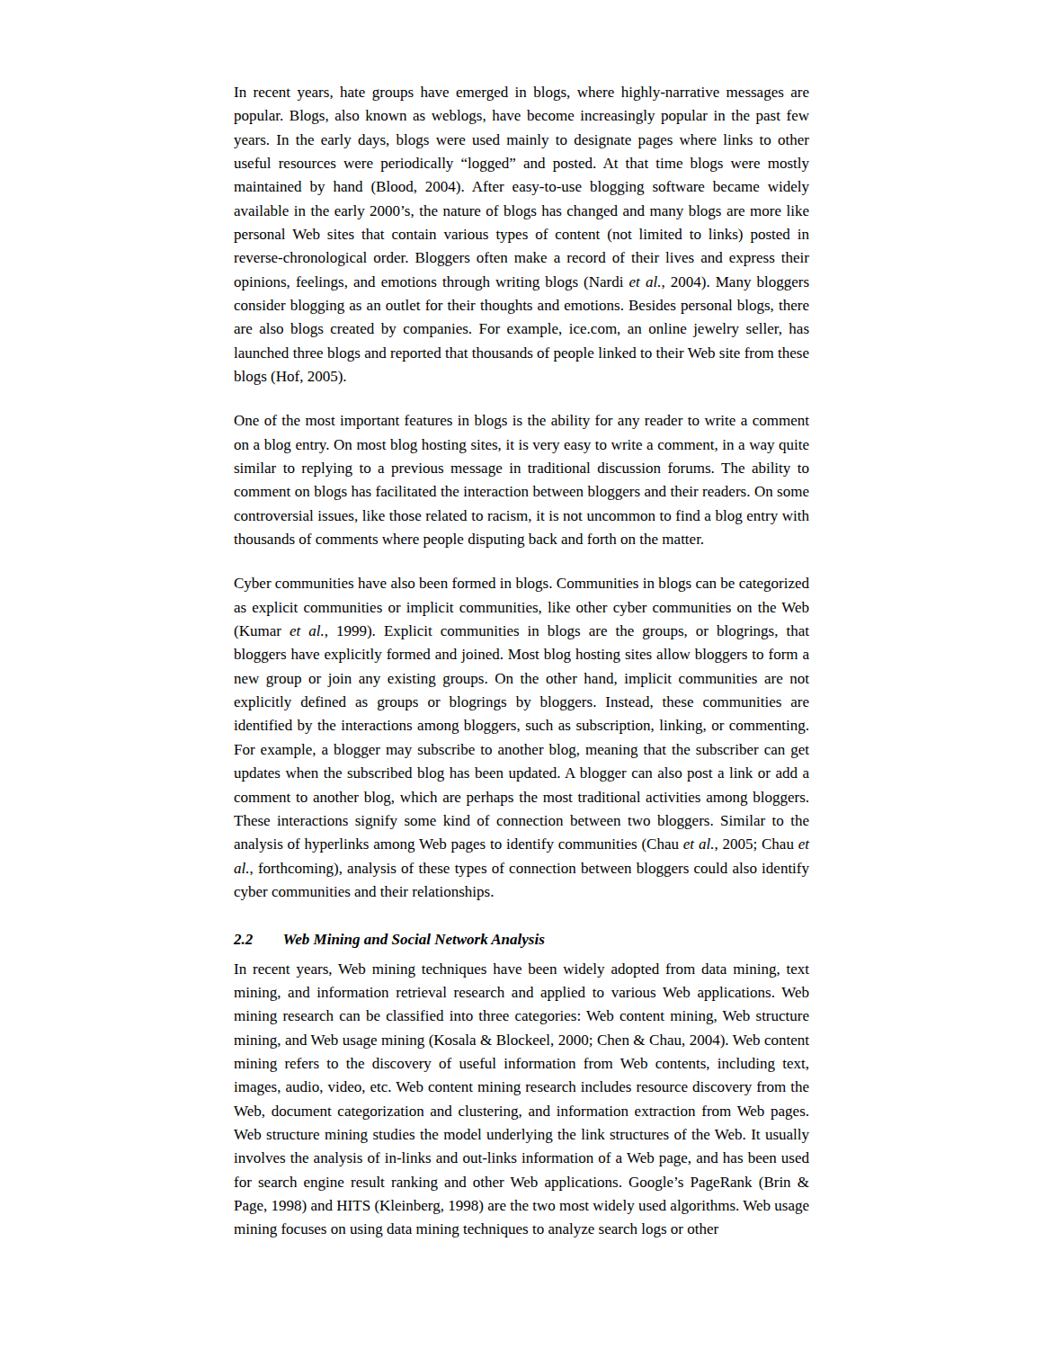In recent years, hate groups have emerged in blogs, where highly-narrative messages are popular. Blogs, also known as weblogs, have become increasingly popular in the past few years. In the early days, blogs were used mainly to designate pages where links to other useful resources were periodically “logged” and posted. At that time blogs were mostly maintained by hand (Blood, 2004). After easy-to-use blogging software became widely available in the early 2000’s, the nature of blogs has changed and many blogs are more like personal Web sites that contain various types of content (not limited to links) posted in reverse-chronological order. Bloggers often make a record of their lives and express their opinions, feelings, and emotions through writing blogs (Nardi et al., 2004). Many bloggers consider blogging as an outlet for their thoughts and emotions. Besides personal blogs, there are also blogs created by companies. For example, ice.com, an online jewelry seller, has launched three blogs and reported that thousands of people linked to their Web site from these blogs (Hof, 2005).
One of the most important features in blogs is the ability for any reader to write a comment on a blog entry. On most blog hosting sites, it is very easy to write a comment, in a way quite similar to replying to a previous message in traditional discussion forums. The ability to comment on blogs has facilitated the interaction between bloggers and their readers. On some controversial issues, like those related to racism, it is not uncommon to find a blog entry with thousands of comments where people disputing back and forth on the matter.
Cyber communities have also been formed in blogs. Communities in blogs can be categorized as explicit communities or implicit communities, like other cyber communities on the Web (Kumar et al., 1999). Explicit communities in blogs are the groups, or blogrings, that bloggers have explicitly formed and joined. Most blog hosting sites allow bloggers to form a new group or join any existing groups. On the other hand, implicit communities are not explicitly defined as groups or blogrings by bloggers. Instead, these communities are identified by the interactions among bloggers, such as subscription, linking, or commenting. For example, a blogger may subscribe to another blog, meaning that the subscriber can get updates when the subscribed blog has been updated. A blogger can also post a link or add a comment to another blog, which are perhaps the most traditional activities among bloggers. These interactions signify some kind of connection between two bloggers. Similar to the analysis of hyperlinks among Web pages to identify communities (Chau et al., 2005; Chau et al., forthcoming), analysis of these types of connection between bloggers could also identify cyber communities and their relationships.
2.2 Web Mining and Social Network Analysis
In recent years, Web mining techniques have been widely adopted from data mining, text mining, and information retrieval research and applied to various Web applications. Web mining research can be classified into three categories: Web content mining, Web structure mining, and Web usage mining (Kosala & Blockeel, 2000; Chen & Chau, 2004). Web content mining refers to the discovery of useful information from Web contents, including text, images, audio, video, etc. Web content mining research includes resource discovery from the Web, document categorization and clustering, and information extraction from Web pages. Web structure mining studies the model underlying the link structures of the Web. It usually involves the analysis of in-links and out-links information of a Web page, and has been used for search engine result ranking and other Web applications. Google’s PageRank (Brin & Page, 1998) and HITS (Kleinberg, 1998) are the two most widely used algorithms. Web usage mining focuses on using data mining techniques to analyze search logs or other